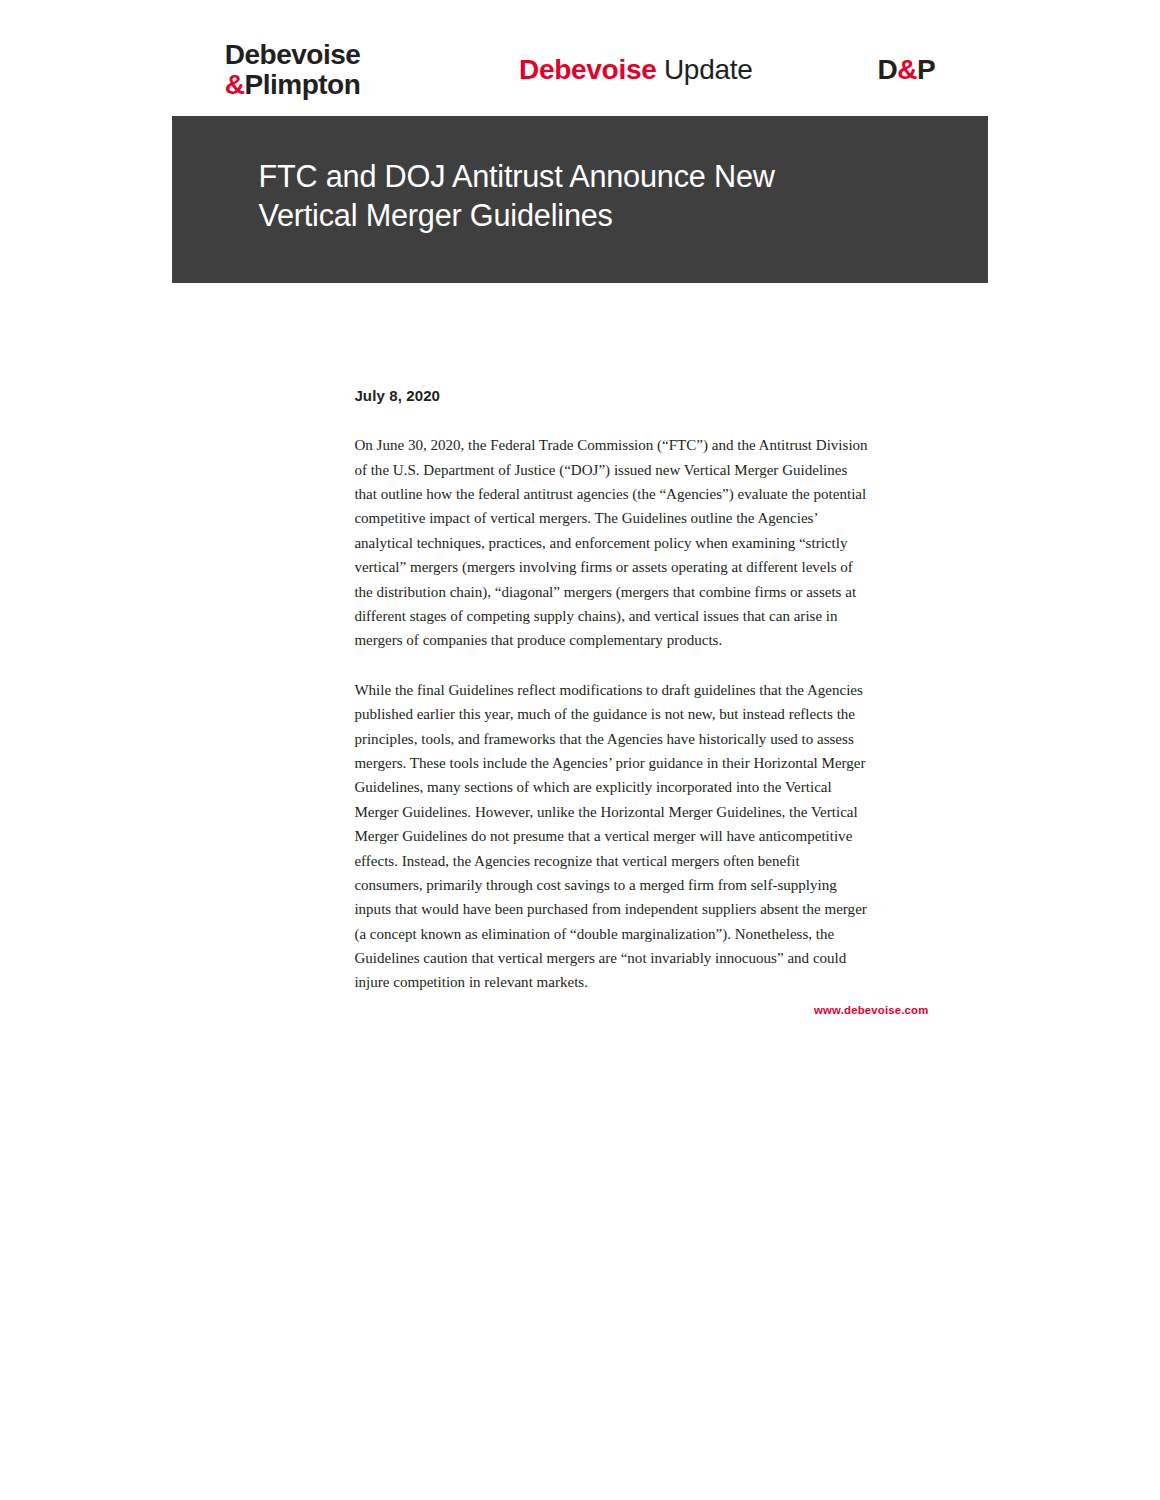Debevoise
&Plimpton
Debevoise Update
D&P
FTC and DOJ Antitrust Announce New
Vertical Merger Guidelines
July 8, 2020
On June 30, 2020, the Federal Trade Commission (“FTC”) and the Antitrust Division of the U.S. Department of Justice (“DOJ”) issued new Vertical Merger Guidelines that outline how the federal antitrust agencies (the “Agencies”) evaluate the potential competitive impact of vertical mergers. The Guidelines outline the Agencies’ analytical techniques, practices, and enforcement policy when examining “strictly vertical” mergers (mergers involving firms or assets operating at different levels of the distribution chain), “diagonal” mergers (mergers that combine firms or assets at different stages of competing supply chains), and vertical issues that can arise in mergers of companies that produce complementary products.
While the final Guidelines reflect modifications to draft guidelines that the Agencies published earlier this year, much of the guidance is not new, but instead reflects the principles, tools, and frameworks that the Agencies have historically used to assess mergers. These tools include the Agencies’ prior guidance in their Horizontal Merger Guidelines, many sections of which are explicitly incorporated into the Vertical Merger Guidelines. However, unlike the Horizontal Merger Guidelines, the Vertical Merger Guidelines do not presume that a vertical merger will have anticompetitive effects. Instead, the Agencies recognize that vertical mergers often benefit consumers, primarily through cost savings to a merged firm from self-supplying inputs that would have been purchased from independent suppliers absent the merger (a concept known as elimination of “double marginalization”). Nonetheless, the Guidelines caution that vertical mergers are “not invariably innocuous” and could injure competition in relevant markets.
www.debevoise.com